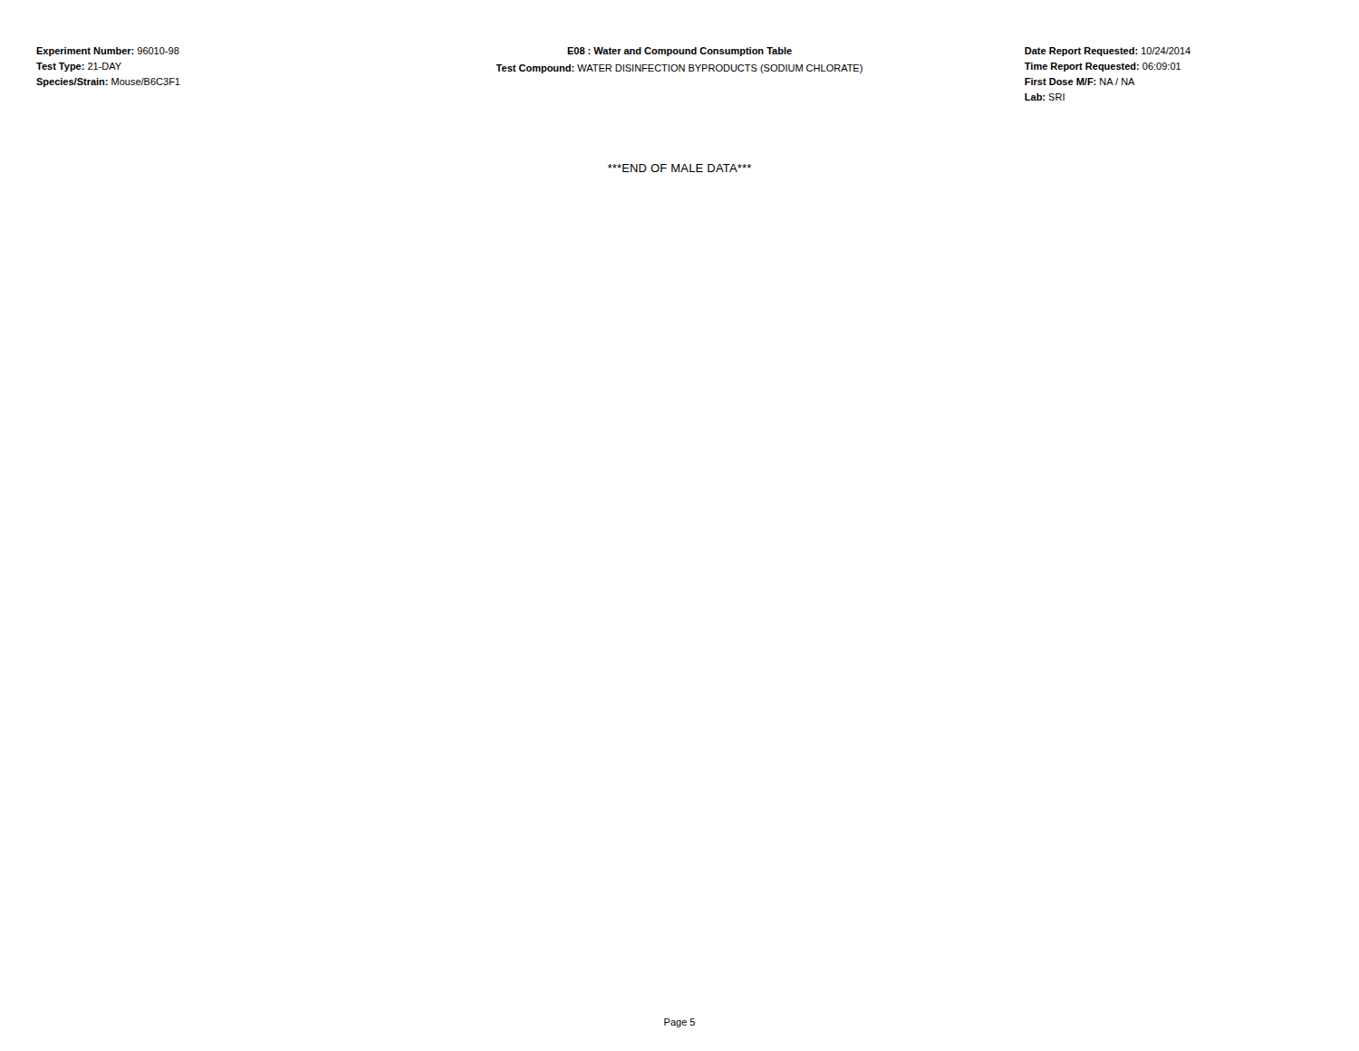Experiment Number: 96010-98
Test Type: 21-DAY
Species/Strain: Mouse/B6C3F1
E08 : Water and Compound Consumption Table
Test Compound: WATER DISINFECTION BYPRODUCTS (SODIUM CHLORATE)
Date Report Requested: 10/24/2014
Time Report Requested: 06:09:01
First Dose M/F: NA / NA
Lab: SRI
***END OF MALE DATA***
Page 5